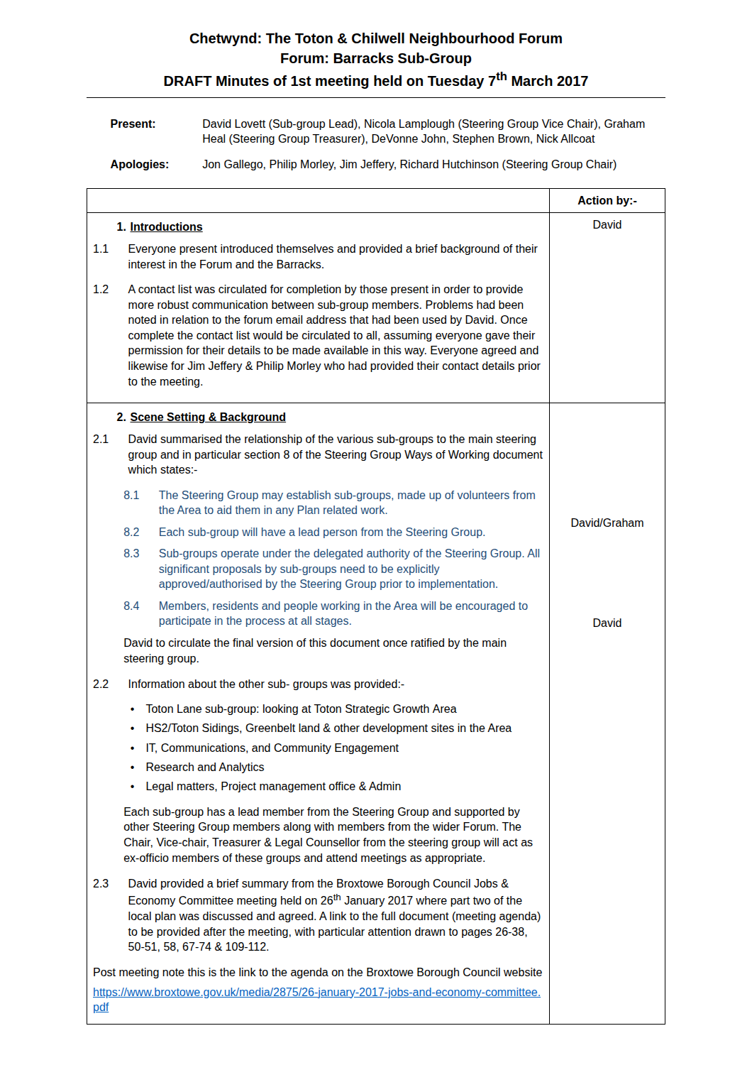Chetwynd: The Toton & Chilwell Neighbourhood Forum Forum: Barracks Sub-Group DRAFT Minutes of 1st meeting held on Tuesday 7th March 2017
Present: David Lovett (Sub-group Lead), Nicola Lamplough (Steering Group Vice Chair), Graham Heal (Steering Group Treasurer), DeVonne John, Stephen Brown, Nick Allcoat
Apologies: Jon Gallego, Philip Morley, Jim Jeffery, Richard Hutchinson (Steering Group Chair)
| | Action by:- |
| --- | --- |
| 1. Introductions 1.1 Everyone present introduced themselves and provided a brief background of their interest in the Forum and the Barracks. 1.2 A contact list was circulated for completion by those present in order to provide more robust communication between sub-group members. Problems had been noted in relation to the forum email address that had been used by David. Once complete the contact list would be circulated to all, assuming everyone gave their permission for their details to be made available in this way. Everyone agreed and likewise for Jim Jeffery & Philip Morley who had provided their contact details prior to the meeting. | David |
| 2. Scene Setting & Background 2.1 David summarised the relationship of the various sub-groups to the main steering group and in particular section 8 of the Steering Group Ways of Working document which states:- 8.1 The Steering Group may establish sub-groups, made up of volunteers from the Area to aid them in any Plan related work. 8.2 Each sub-group will have a lead person from the Steering Group. 8.3 Sub-groups operate under the delegated authority of the Steering Group. All significant proposals by sub-groups need to be explicitly approved/authorised by the Steering Group prior to implementation. 8.4 Members, residents and people working in the Area will be encouraged to participate in the process at all stages. David to circulate the final version of this document once ratified by the main steering group. 2.2 Information about the other sub- groups was provided:- Toton Lane sub-group: looking at Toton Strategic Growth Area HS2/Toton Sidings, Greenbelt land & other development sites in the Area IT, Communications, and Community Engagement Research and Analytics Legal matters, Project management office & Admin Each sub-group has a lead member from the Steering Group and supported by other Steering Group members along with members from the wider Forum. The Chair, Vice-chair, Treasurer & Legal Counsellor from the steering group will act as ex-officio members of these groups and attend meetings as appropriate. 2.3 David provided a brief summary from the Broxtowe Borough Council Jobs & Economy Committee meeting held on 26 th January 2017 where part two of the local plan was discussed and agreed. A link to the full document (meeting agenda) to be provided after the meeting, with particular attention drawn to pages 26-38, 50-51, 58, 67-74 & 109-112. Post meeting note this is the link to the agenda on the Broxtowe Borough Council website https://www.broxtowe.gov.uk/media/2875/26-january-2017-jobs-and-economy-committee.pdf | David/Graham David |